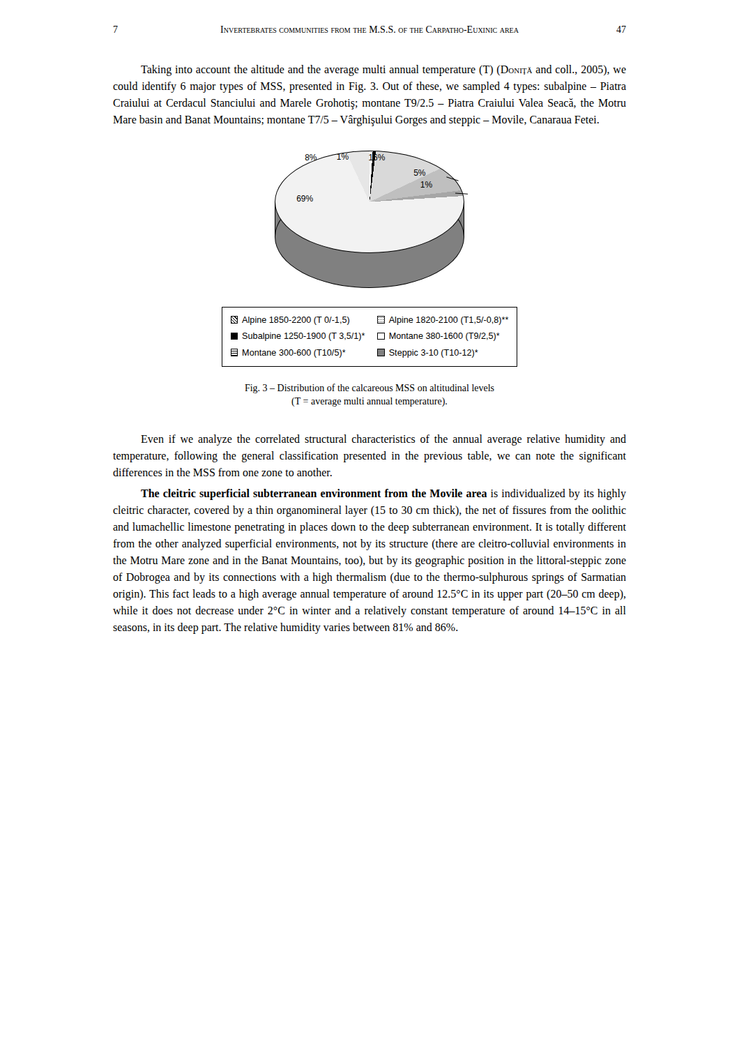7 Invertebrates communities from the M.S.S. of the Carpatho-Euxinic area 47
Taking into account the altitude and the average multi annual temperature (T) (Doniţă and coll., 2005), we could identify 6 major types of MSS, presented in Fig. 3. Out of these, we sampled 4 types: subalpine – Piatra Craiului at Cerdacul Stanciului and Marele Grohotiş; montane T9/2.5 – Piatra Craiului Valea Seacă, the Motru Mare basin and Banat Mountains; montane T7/5 – Vârghişului Gorges and steppic – Movile, Canaraua Fetei.
8% 1% 16% 5% 1% 69%
| Alpine 1850-2200 (T 0/-1,5) | Alpine 1820-2100 (T1,5/-0,8)** |
| Subalpine 1250-1900 (T 3,5/1)* | Montane 380-1600 (T9/2,5)* |
| Montane 300-600 (T10/5)* | Steppic 3-10 (T10-12)* |
Fig. 3 – Distribution of the calcareous MSS on altitudinal levels
(T = average multi annual temperature).
Even if we analyze the correlated structural characteristics of the annual average relative humidity and temperature, following the general classification presented in the previous table, we can note the significant differences in the MSS from one zone to another.
The cleitric superficial subterranean environment from the Movile area is individualized by its highly cleitric character, covered by a thin organomineral layer (15 to 30 cm thick), the net of fissures from the oolithic and lumachellic limestone penetrating in places down to the deep subterranean environment. It is totally different from the other analyzed superficial environments, not by its structure (there are cleitro-colluvial environments in the Motru Mare zone and in the Banat Mountains, too), but by its geographic position in the littoral-steppic zone of Dobrogea and by its connections with a high thermalism (due to the thermo-sulphurous springs of Sarmatian origin). This fact leads to a high average annual temperature of around 12.5°C in its upper part (20–50 cm deep), while it does not decrease under 2°C in winter and a relatively constant temperature of around 14–15°C in all seasons, in its deep part. The relative humidity varies between 81% and 86%.